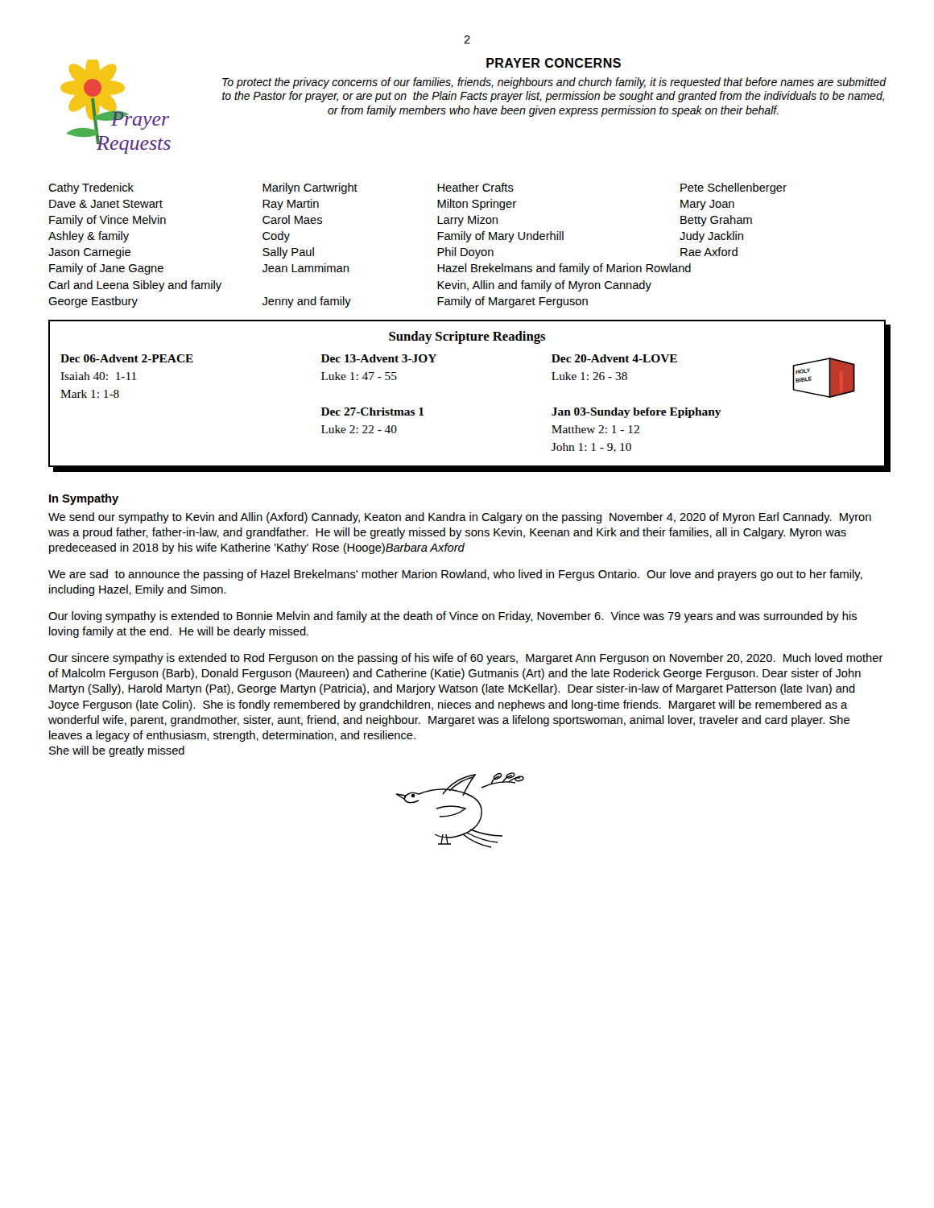2
Prayer Requests
PRAYER CONCERNS
To protect the privacy concerns of our families, friends, neighbours and church family, it is requested that before names are submitted to the Pastor for prayer, or are put on the Plain Facts prayer list, permission be sought and granted from the individuals to be named, or from family members who have been given express permission to speak on their behalf.
| Cathy Tredenick | Marilyn Cartwright | Heather Crafts | Pete Schellenberger |
| Dave & Janet Stewart | Ray Martin | Milton Springer | Mary Joan |
| Family of Vince Melvin | Carol Maes | Larry Mizon | Betty Graham |
| Ashley & family | Cody | Family of Mary Underhill | Judy Jacklin |
| Jason Carnegie | Sally Paul | Phil Doyon | Rae Axford |
| Family of Jane Gagne | Jean Lammiman | Hazel Brekelmans and family of Marion Rowland |
| Carl and Leena Sibley and family | Kevin, Allin and family of Myron Cannady |
| George Eastbury | Jenny and family | Family of Margaret Ferguson |
Sunday Scripture Readings
HOLY BIBLE
| Dec 06-Advent 2-PEACE | Dec 13-Advent 3-JOY | Dec 20-Advent 4-LOVE |
| Isaiah 40: 1-11 | Luke 1: 47 - 55 | Luke 1: 26 - 38 |
| Mark 1: 1-8 | | |
| | Dec 27-Christmas 1 | Jan 03-Sunday before Epiphany |
| | Luke 2: 22 - 40 | Matthew 2: 1 - 12 |
| | | John 1: 1 - 9, 10 |
In Sympathy
We send our sympathy to Kevin and Allin (Axford) Cannady, Keaton and Kandra in Calgary on the passing November 4, 2020 of Myron Earl Cannady. Myron was a proud father, father-in-law, and grandfather. He will be greatly missed by sons Kevin, Keenan and Kirk and their families, all in Calgary. Myron was predeceased in 2018 by his wife Katherine 'Kathy' Rose (Hooge)Barbara Axford
We are sad to announce the passing of Hazel Brekelmans' mother Marion Rowland, who lived in Fergus Ontario. Our love and prayers go out to her family, including Hazel, Emily and Simon.
Our loving sympathy is extended to Bonnie Melvin and family at the death of Vince on Friday, November 6. Vince was 79 years and was surrounded by his loving family at the end. He will be dearly missed.
Our sincere sympathy is extended to Rod Ferguson on the passing of his wife of 60 years, Margaret Ann Ferguson on November 20, 2020. Much loved mother of Malcolm Ferguson (Barb), Donald Ferguson (Maureen) and Catherine (Katie) Gutmanis (Art) and the late Roderick George Ferguson. Dear sister of John Martyn (Sally), Harold Martyn (Pat), George Martyn (Patricia), and Marjory Watson (late McKellar). Dear sister-in-law of Margaret Patterson (late Ivan) and Joyce Ferguson (late Colin). She is fondly remembered by grandchildren, nieces and nephews and long-time friends. Margaret will be remembered as a wonderful wife, parent, grandmother, sister, aunt, friend, and neighbour. Margaret was a lifelong sportswoman, animal lover, traveler and card player. She leaves a legacy of enthusiasm, strength, determination, and resilience.
She will be greatly missed